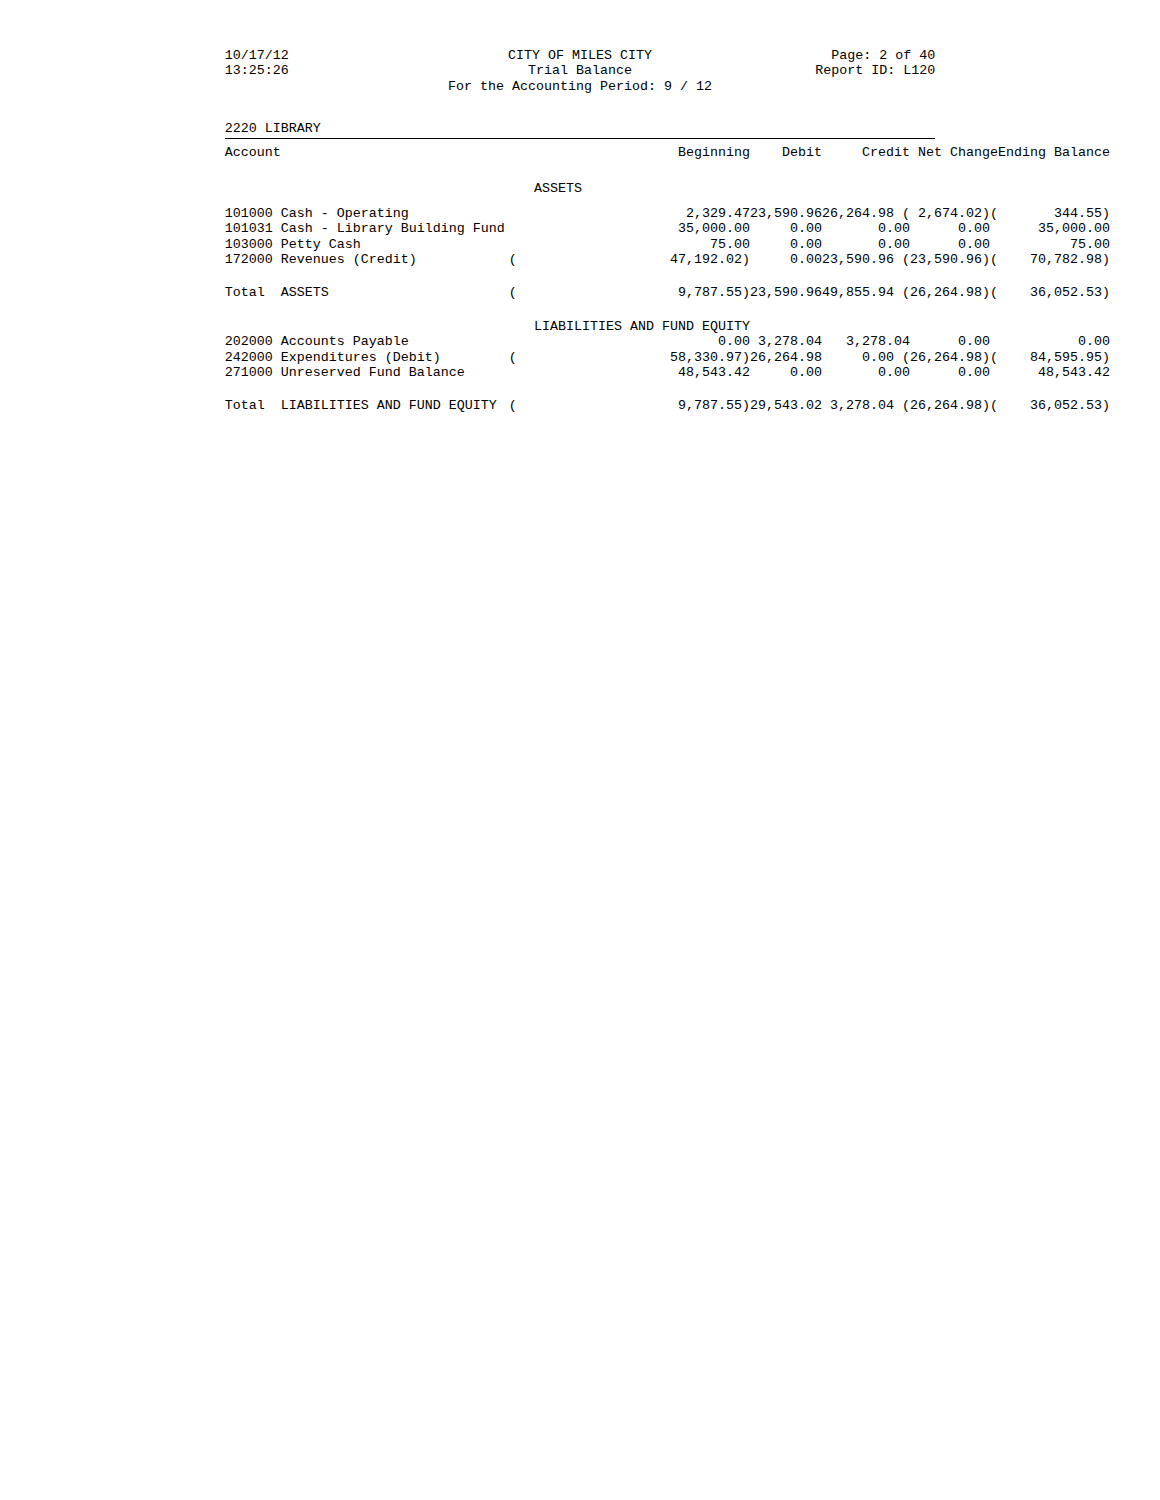10/17/12
13:25:26
CITY OF MILES CITY
Trial Balance
For the Accounting Period: 9 / 12
Page: 2 of 40
Report ID: L120
2220 LIBRARY
| Account | Beginning | Debit | Credit | Net Change | Ending Balance |
| --- | --- | --- | --- | --- | --- |
| | ASSETS | | | | |
| 101000 Cash - Operating | | 2,329.47 | 23,590.96 | 26,264.98 ( | 2,674.02) | ( | 344.55) | |
| 101031 Cash - Library Building Fund | | 35,000.00 | 0.00 | 0.00 | 0.00 | | 35,000.00 | |
| 103000 Petty Cash | | 75.00 | 0.00 | 0.00 | 0.00 | | 75.00 | |
| 172000 Revenues (Credit) | ( | 47,192.02) | 0.00 | 23,590.96 ( | 23,590.96) | ( | 70,782.98) | |
| Total ASSETS | ( | 9,787.55) | 23,590.96 | 49,855.94 ( | 26,264.98) | ( | 36,052.53) | |
| | LIABILITIES AND FUND EQUITY | | | | |
| 202000 Accounts Payable | | 0.00 | 3,278.04 | 3,278.04 | 0.00 | | 0.00 | |
| 242000 Expenditures (Debit) | ( | 58,330.97) | 26,264.98 | 0.00 ( | 26,264.98) | ( | 84,595.95) | |
| 271000 Unreserved Fund Balance | | 48,543.42 | 0.00 | 0.00 | 0.00 | | 48,543.42 | |
| Total LIABILITIES AND FUND EQUITY | ( | 9,787.55) | 29,543.02 | 3,278.04 ( | 26,264.98) | ( | 36,052.53) | |